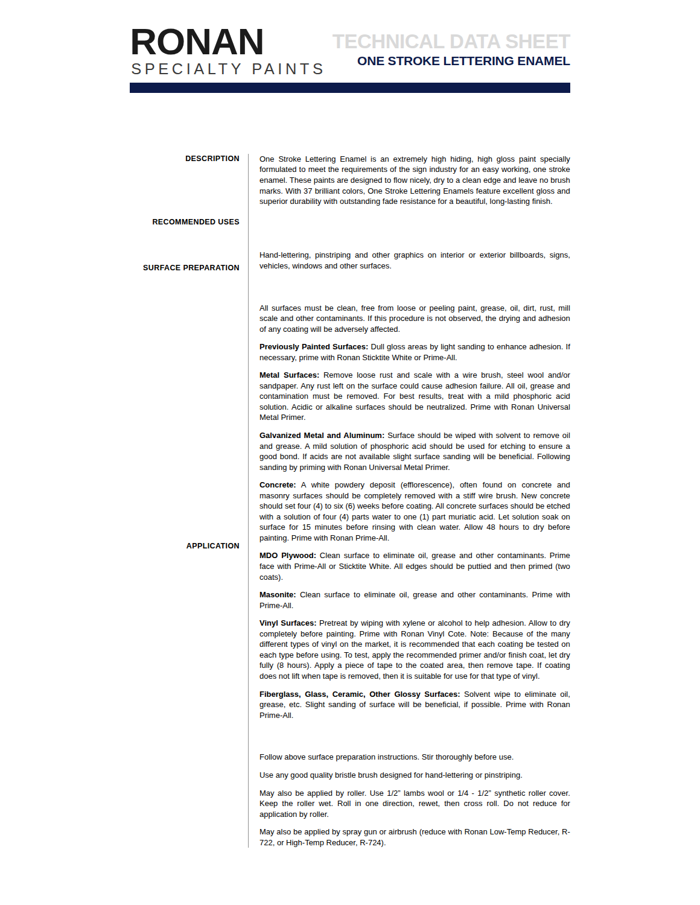RONAN SPECIALTY PAINTS
TECHNICAL DATA SHEET ONE STROKE LETTERING ENAMEL
DESCRIPTION
RECOMMENDED USES
SURFACE PREPARATION
APPLICATION
One Stroke Lettering Enamel is an extremely high hiding, high gloss paint specially formulated to meet the requirements of the sign industry for an easy working, one stroke enamel. These paints are designed to flow nicely, dry to a clean edge and leave no brush marks. With 37 brilliant colors, One Stroke Lettering Enamels feature excellent gloss and superior durability with outstanding fade resistance for a beautiful, long-lasting finish.
Hand-lettering, pinstriping and other graphics on interior or exterior billboards, signs, vehicles, windows and other surfaces.
All surfaces must be clean, free from loose or peeling paint, grease, oil, dirt, rust, mill scale and other contaminants. If this procedure is not observed, the drying and adhesion of any coating will be adversely affected.
Previously Painted Surfaces: Dull gloss areas by light sanding to enhance adhesion. If necessary, prime with Ronan Sticktite White or Prime-All.
Metal Surfaces: Remove loose rust and scale with a wire brush, steel wool and/or sandpaper. Any rust left on the surface could cause adhesion failure. All oil, grease and contamination must be removed. For best results, treat with a mild phosphoric acid solution. Acidic or alkaline surfaces should be neutralized. Prime with Ronan Universal Metal Primer.
Galvanized Metal and Aluminum: Surface should be wiped with solvent to remove oil and grease. A mild solution of phosphoric acid should be used for etching to ensure a good bond. If acids are not available slight surface sanding will be beneficial. Following sanding by priming with Ronan Universal Metal Primer.
Concrete: A white powdery deposit (efflorescence), often found on concrete and masonry surfaces should be completely removed with a stiff wire brush. New concrete should set four (4) to six (6) weeks before coating. All concrete surfaces should be etched with a solution of four (4) parts water to one (1) part muriatic acid. Let solution soak on surface for 15 minutes before rinsing with clean water. Allow 48 hours to dry before painting. Prime with Ronan Prime-All.
MDO Plywood: Clean surface to eliminate oil, grease and other contaminants. Prime face with Prime-All or Sticktite White. All edges should be puttied and then primed (two coats).
Masonite: Clean surface to eliminate oil, grease and other contaminants. Prime with Prime-All.
Vinyl Surfaces: Pretreat by wiping with xylene or alcohol to help adhesion. Allow to dry completely before painting. Prime with Ronan Vinyl Cote. Note: Because of the many different types of vinyl on the market, it is recommended that each coating be tested on each type before using. To test, apply the recommended primer and/or finish coat, let dry fully (8 hours). Apply a piece of tape to the coated area, then remove tape. If coating does not lift when tape is removed, then it is suitable for use for that type of vinyl.
Fiberglass, Glass, Ceramic, Other Glossy Surfaces: Solvent wipe to eliminate oil, grease, etc. Slight sanding of surface will be beneficial, if possible. Prime with Ronan Prime-All.
Follow above surface preparation instructions. Stir thoroughly before use.
Use any good quality bristle brush designed for hand-lettering or pinstriping.
May also be applied by roller. Use 1/2” lambs wool or 1/4 - 1/2” synthetic roller cover. Keep the roller wet. Roll in one direction, rewet, then cross roll. Do not reduce for application by roller.
May also be applied by spray gun or airbrush (reduce with Ronan Low-Temp Reducer, R-722, or High-Temp Reducer, R-724).